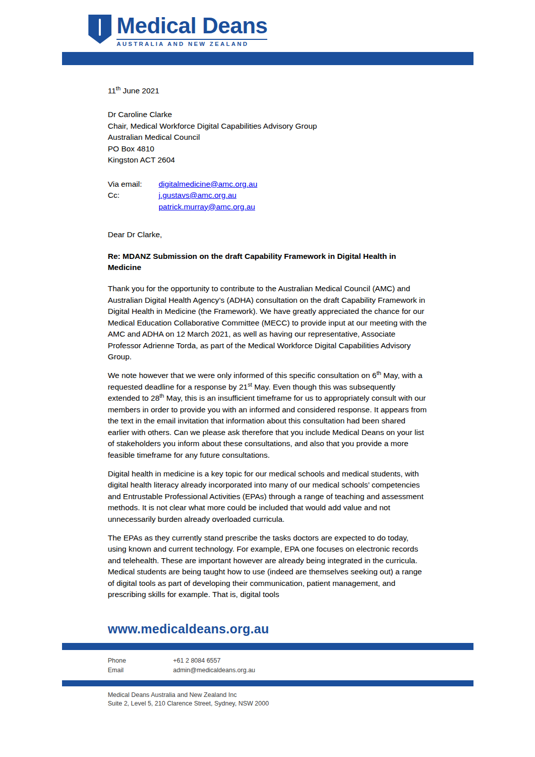Medical Deans
AUSTRALIA AND NEW ZEALAND
11th June 2021
Dr Caroline Clarke
Chair, Medical Workforce Digital Capabilities Advisory Group
Australian Medical Council
PO Box 4810
Kingston ACT 2604
| Via email: | digitalmedicine@amc.org.au |
| Cc: | j.gustavs@amc.org.au |
| | patrick.murray@amc.org.au |
Dear Dr Clarke,
Re: MDANZ Submission on the draft Capability Framework in Digital Health in Medicine
Thank you for the opportunity to contribute to the Australian Medical Council (AMC) and Australian Digital Health Agency’s (ADHA) consultation on the draft Capability Framework in Digital Health in Medicine (the Framework). We have greatly appreciated the chance for our Medical Education Collaborative Committee (MECC) to provide input at our meeting with the AMC and ADHA on 12 March 2021, as well as having our representative, Associate Professor Adrienne Torda, as part of the Medical Workforce Digital Capabilities Advisory Group.
We note however that we were only informed of this specific consultation on 6th May, with a requested deadline for a response by 21st May. Even though this was subsequently extended to 28th May, this is an insufficient timeframe for us to appropriately consult with our members in order to provide you with an informed and considered response. It appears from the text in the email invitation that information about this consultation had been shared earlier with others. Can we please ask therefore that you include Medical Deans on your list of stakeholders you inform about these consultations, and also that you provide a more feasible timeframe for any future consultations.
Digital health in medicine is a key topic for our medical schools and medical students, with digital health literacy already incorporated into many of our medical schools’ competencies and Entrustable Professional Activities (EPAs) through a range of teaching and assessment methods. It is not clear what more could be included that would add value and not unnecessarily burden already overloaded curricula.
The EPAs as they currently stand prescribe the tasks doctors are expected to do today, using known and current technology. For example, EPA one focuses on electronic records and telehealth. These are important however are already being integrated in the curricula. Medical students are being taught how to use (indeed are themselves seeking out) a range of digital tools as part of developing their communication, patient management, and prescribing skills for example. That is, digital tools
www.medicaldeans.org.au
| Phone | +61 2 8084 6557 |
| Email | admin@medicaldeans.org.au |
Medical Deans Australia and New Zealand Inc
Suite 2, Level 5, 210 Clarence Street, Sydney, NSW 2000